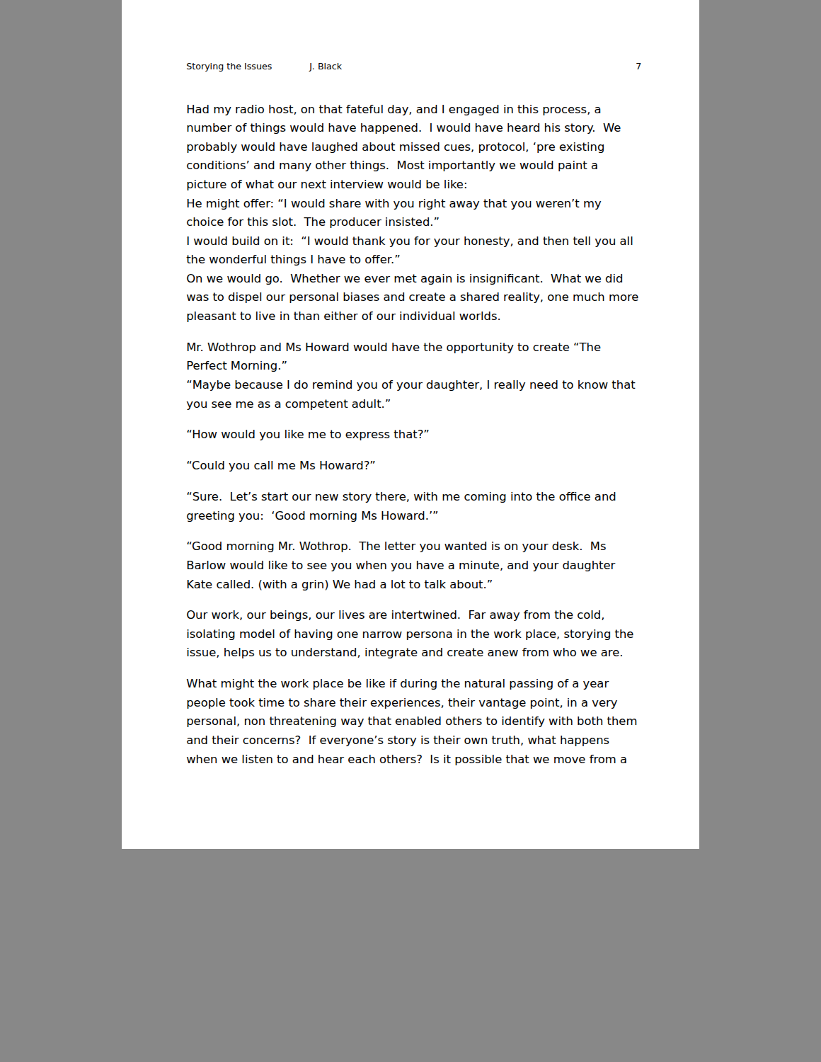Storying the Issues J. Black 7
Had my radio host, on that fateful day, and I engaged in this process, a number of things would have happened. I would have heard his story. We probably would have laughed about missed cues, protocol, ‘pre existing conditions’ and many other things. Most importantly we would paint a picture of what our next interview would be like:
He might offer: “I would share with you right away that you weren’t my choice for this slot. The producer insisted.”
I would build on it: “I would thank you for your honesty, and then tell you all the wonderful things I have to offer.”
On we would go. Whether we ever met again is insignificant. What we did was to dispel our personal biases and create a shared reality, one much more pleasant to live in than either of our individual worlds.
Mr. Wothrop and Ms Howard would have the opportunity to create “The Perfect Morning.”
“Maybe because I do remind you of your daughter, I really need to know that you see me as a competent adult.”
“How would you like me to express that?”
“Could you call me Ms Howard?”
“Sure. Let’s start our new story there, with me coming into the office and greeting you: ‘Good morning Ms Howard.’”
“Good morning Mr. Wothrop. The letter you wanted is on your desk. Ms Barlow would like to see you when you have a minute, and your daughter Kate called. (with a grin) We had a lot to talk about.”
Our work, our beings, our lives are intertwined. Far away from the cold, isolating model of having one narrow persona in the work place, storying the issue, helps us to understand, integrate and create anew from who we are.
What might the work place be like if during the natural passing of a year people took time to share their experiences, their vantage point, in a very personal, non threatening way that enabled others to identify with both them and their concerns? If everyone’s story is their own truth, what happens when we listen to and hear each others? Is it possible that we move from a